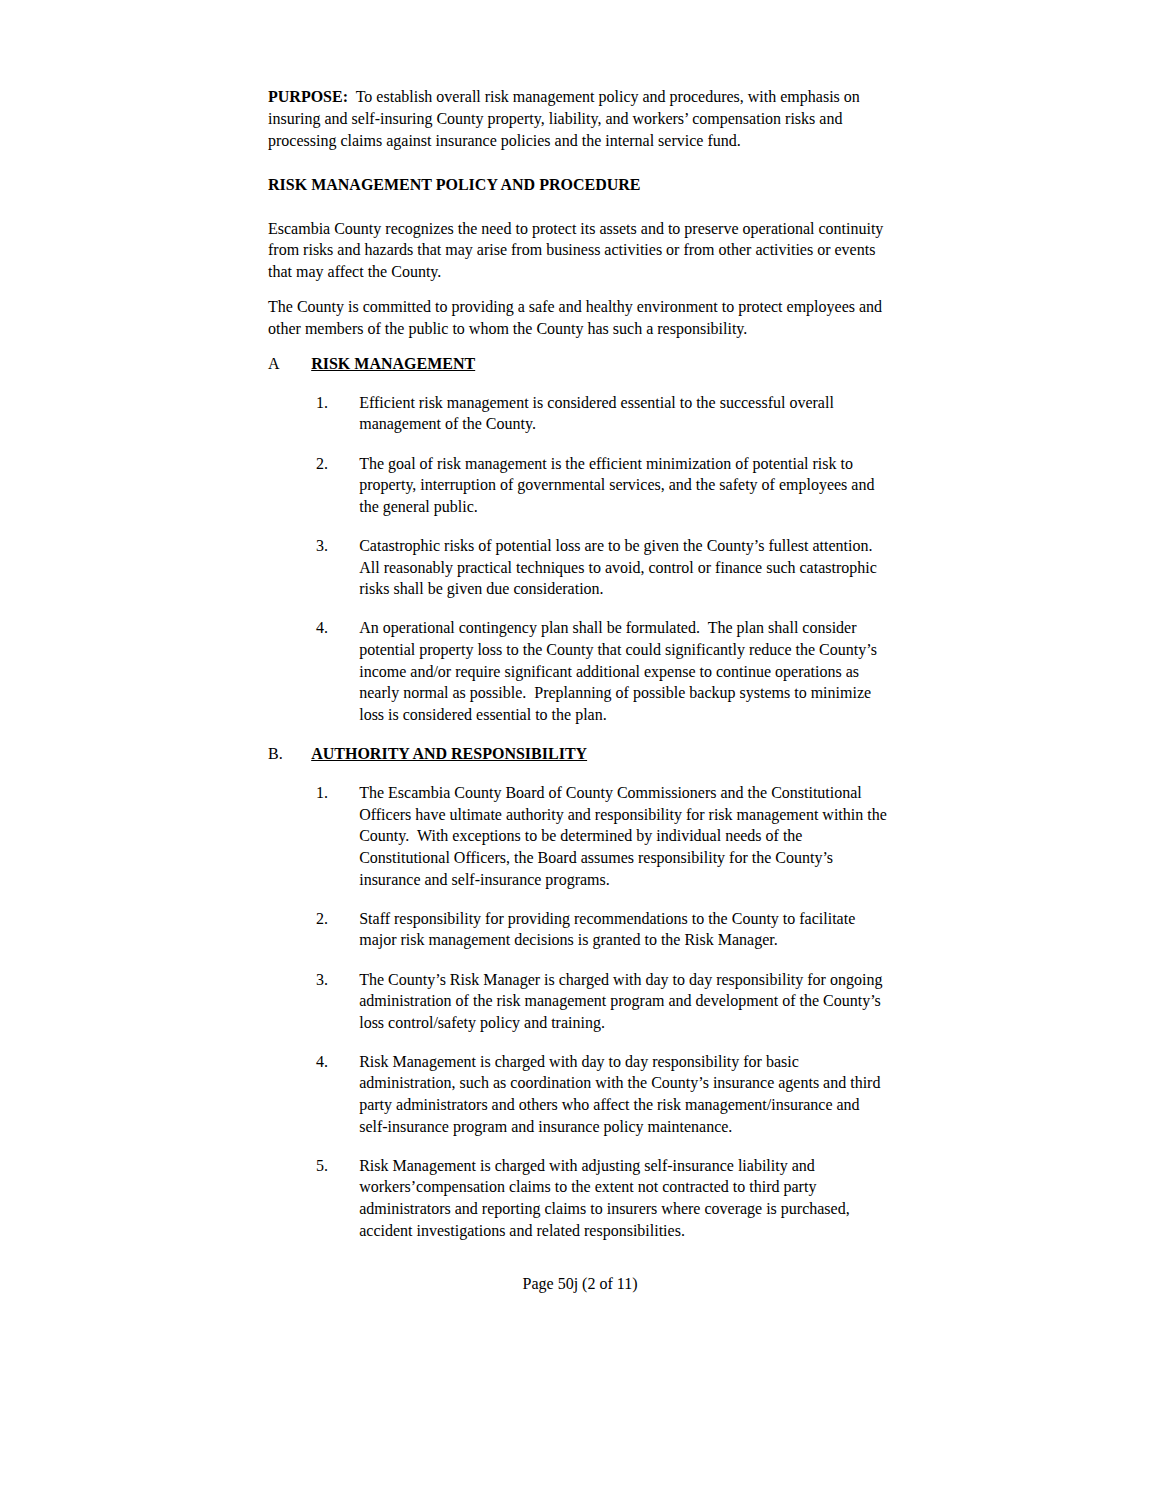PURPOSE: To establish overall risk management policy and procedures, with emphasis on insuring and self-insuring County property, liability, and workers’ compensation risks and processing claims against insurance policies and the internal service fund.
RISK MANAGEMENT POLICY AND PROCEDURE
Escambia County recognizes the need to protect its assets and to preserve operational continuity from risks and hazards that may arise from business activities or from other activities or events that may affect the County.
The County is committed to providing a safe and healthy environment to protect employees and other members of the public to whom the County has such a responsibility.
A
RISK MANAGEMENT
1.
Efficient risk management is considered essential to the successful overall management of the County.
2.
The goal of risk management is the efficient minimization of potential risk to property, interruption of governmental services, and the safety of employees and the general public.
3.
Catastrophic risks of potential loss are to be given the County’s fullest attention. All reasonably practical techniques to avoid, control or finance such catastrophic risks shall be given due consideration.
4.
An operational contingency plan shall be formulated. The plan shall consider potential property loss to the County that could significantly reduce the County’s income and/or require significant additional expense to continue operations as nearly normal as possible. Preplanning of possible backup systems to minimize loss is considered essential to the plan.
B.
AUTHORITY AND RESPONSIBILITY
1.
The Escambia County Board of County Commissioners and the Constitutional Officers have ultimate authority and responsibility for risk management within the County. With exceptions to be determined by individual needs of the Constitutional Officers, the Board assumes responsibility for the County’s insurance and self-insurance programs.
2.
Staff responsibility for providing recommendations to the County to facilitate major risk management decisions is granted to the Risk Manager.
3.
The County’s Risk Manager is charged with day to day responsibility for ongoing administration of the risk management program and development of the County’s loss control/safety policy and training.
4.
Risk Management is charged with day to day responsibility for basic administration, such as coordination with the County’s insurance agents and third party administrators and others who affect the risk management/insurance and self-insurance program and insurance policy maintenance.
5.
Risk Management is charged with adjusting self-insurance liability and workers’compensation claims to the extent not contracted to third party administrators and reporting claims to insurers where coverage is purchased, accident investigations and related responsibilities.
Page 50j (2 of 11)